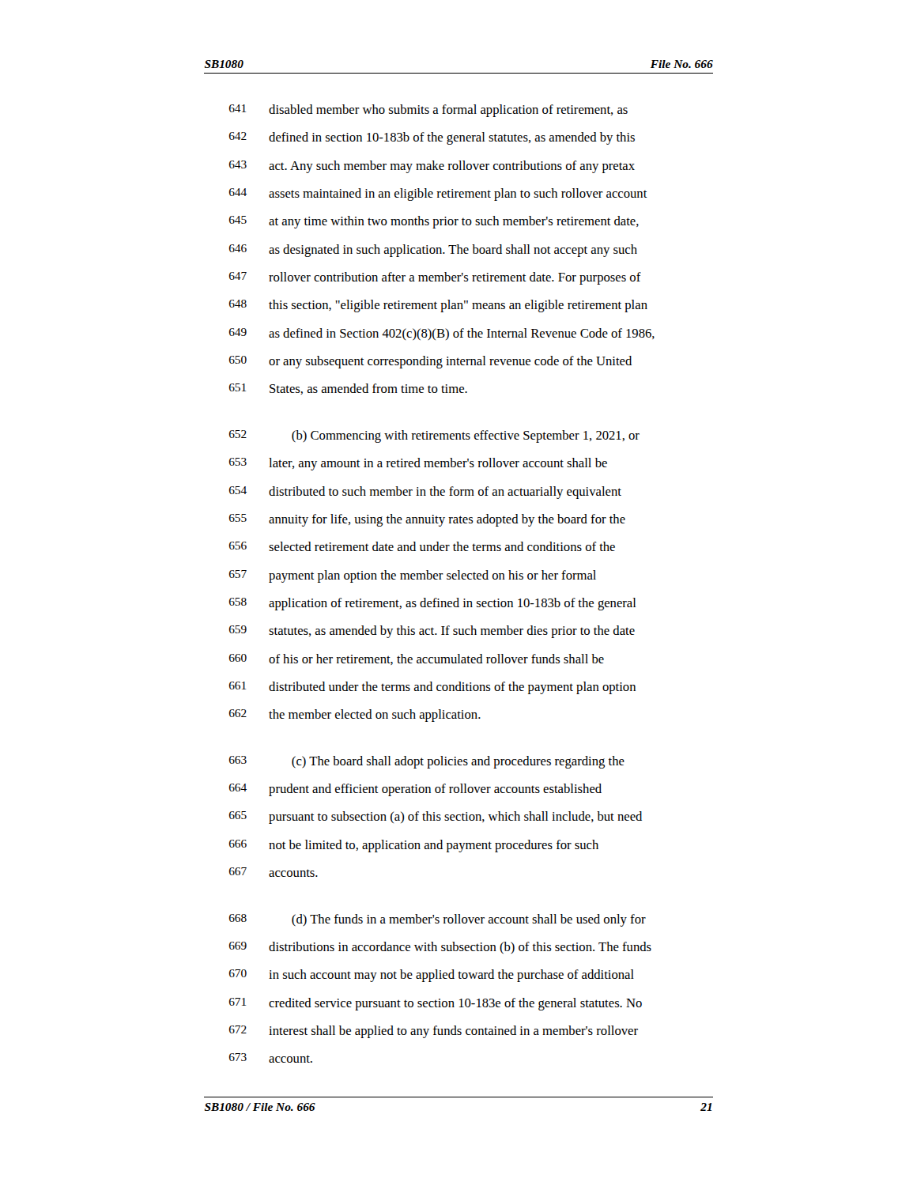SB1080 File No. 666
| 641 | disabled member who submits a formal application of retirement, as |
| 642 | defined in section 10-183b of the general statutes, as amended by this |
| 643 | act. Any such member may make rollover contributions of any pretax |
| 644 | assets maintained in an eligible retirement plan to such rollover account |
| 645 | at any time within two months prior to such member's retirement date, |
| 646 | as designated in such application. The board shall not accept any such |
| 647 | rollover contribution after a member's retirement date. For purposes of |
| 648 | this section, "eligible retirement plan" means an eligible retirement plan |
| 649 | as defined in Section 402(c)(8)(B) of the Internal Revenue Code of 1986, |
| 650 | or any subsequent corresponding internal revenue code of the United |
| 651 | States, as amended from time to time. |
| 652 | (b) Commencing with retirements effective September 1, 2021, or |
| 653 | later, any amount in a retired member's rollover account shall be |
| 654 | distributed to such member in the form of an actuarially equivalent |
| 655 | annuity for life, using the annuity rates adopted by the board for the |
| 656 | selected retirement date and under the terms and conditions of the |
| 657 | payment plan option the member selected on his or her formal |
| 658 | application of retirement, as defined in section 10-183b of the general |
| 659 | statutes, as amended by this act. If such member dies prior to the date |
| 660 | of his or her retirement, the accumulated rollover funds shall be |
| 661 | distributed under the terms and conditions of the payment plan option |
| 662 | the member elected on such application. |
| 663 | (c) The board shall adopt policies and procedures regarding the |
| 664 | prudent and efficient operation of rollover accounts established |
| 665 | pursuant to subsection (a) of this section, which shall include, but need |
| 666 | not be limited to, application and payment procedures for such |
| 667 | accounts. |
| 668 | (d) The funds in a member's rollover account shall be used only for |
| 669 | distributions in accordance with subsection (b) of this section. The funds |
| 670 | in such account may not be applied toward the purchase of additional |
| 671 | credited service pursuant to section 10-183e of the general statutes. No |
| 672 | interest shall be applied to any funds contained in a member's rollover |
| 673 | account. |
SB1080 / File No. 666 21